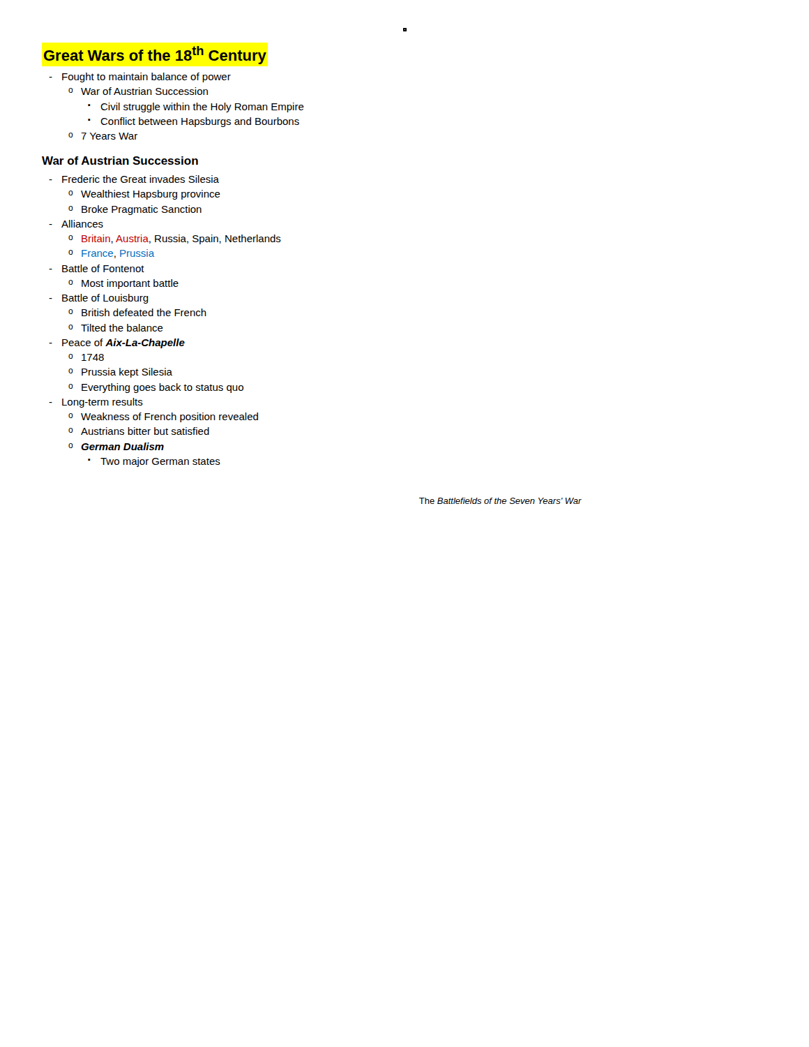Great Wars of the 18th Century
Fought to maintain balance of power
War of Austrian Succession
Civil struggle within the Holy Roman Empire
Conflict between Hapsburgs and Bourbons
7 Years War
War of Austrian Succession
Frederic the Great invades Silesia
Wealthiest Hapsburg province
Broke Pragmatic Sanction
Alliances
Britain, Austria, Russia, Spain, Netherlands
France, Prussia
Battle of Fontenot
Most important battle
Battle of Louisburg
British defeated the French
Tilted the balance
Peace of Aix-La-Chapelle
1748
Prussia kept Silesia
Everything goes back to status quo
Long-term results
Weakness of French position revealed
Austrians bitter but satisfied
German Dualism
Two major German states
The Battlefields of the Seven Years' War